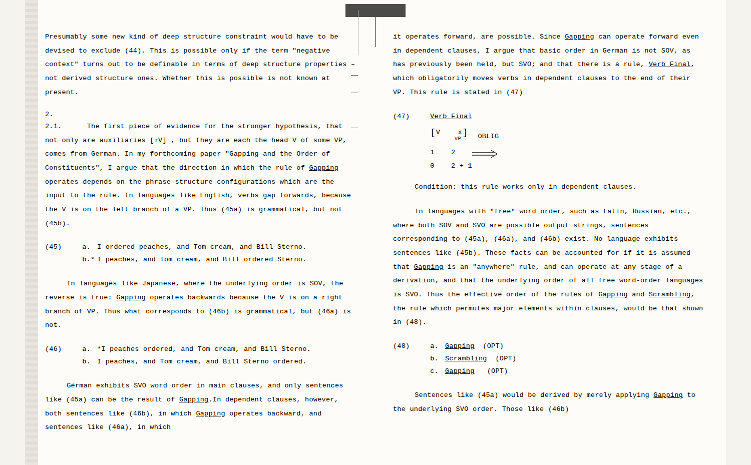Presumably some new kind of deep structure constraint would have to be devised to exclude (44). This is possible only if the term "negative context" turns out to be definable in terms of deep structure properties – not derived structure ones. Whether this is possible is not known at present.
2.
2.1. The first piece of evidence for the stronger hypothesis, that not only are auxiliaries [+V] , but they are each the head V of some VP, comes from German. In my forthcoming paper "Gapping and the Order of Constituents", I argue that the direction in which the rule of Gapping operates depends on the phrase-structure configurations which are the input to the rule. In languages like English, verbs gap forwards, because the V is on the left branch of a VP. Thus (45a) is grammatical, but not (45b).
(45)
a. I ordered peaches, and Tom cream, and Bill Sterno.
b.*I peaches, and Tom cream, and Bill ordered Sterno.
In languages like Japanese, where the underlying order is SOV, the reverse is true: Gapping operates backwards because the V is on a right branch of VP. Thus what corresponds to (46b) is grammatical, but (46a) is not.
(46)
a.*I peaches ordered, and Tom cream, and Bill Sterno.
b. I peaches, and Tom cream, and Bill Sterno ordered.
Gérman exhibits SVO word order in main clauses, and only sentences like (45a) can be the result of Gapping.In dependent clauses, however, both sentences like (46b), in which Gapping operates backward, and sentences like (46a), in which
it operates forward, are possible. Since Gapping can operate forward even in dependent clauses, I argue that basic order in German is not SOV, as has previously been held, but SVO; and that there is a rule, Verb Final, which obligatorily moves verbs in dependent clauses to the end of their VP. This rule is stated in (47)
(47)
Verb Final
[V x]
VP OBLIG
1 2
0 2 + 1
Condition: this rule works only in dependent clauses.
In languages with "free" word order, such as Latin, Russian, etc., where both SOV and SVO are possible output strings, sentences corresponding to (45a), (46a), and (46b) exist. No language exhibits sentences like (45b). These facts can be accounted for if it is assumed that Gapping is an "anywhere" rule, and can operate at any stage of a derivation, and that the underlying order of all free word-order languages is SVO. Thus the effective order of the rules of Gapping and Scrambling, the rule which permutes major elements within clauses, would be that shown in (48).
(48)
a. Gapping (OPT)
b. Scrambling (OPT)
c. Gapping (OPT)
Sentences like (45a) would be derived by merely applying Gapping to the underlying SVO order. Those like (46b)